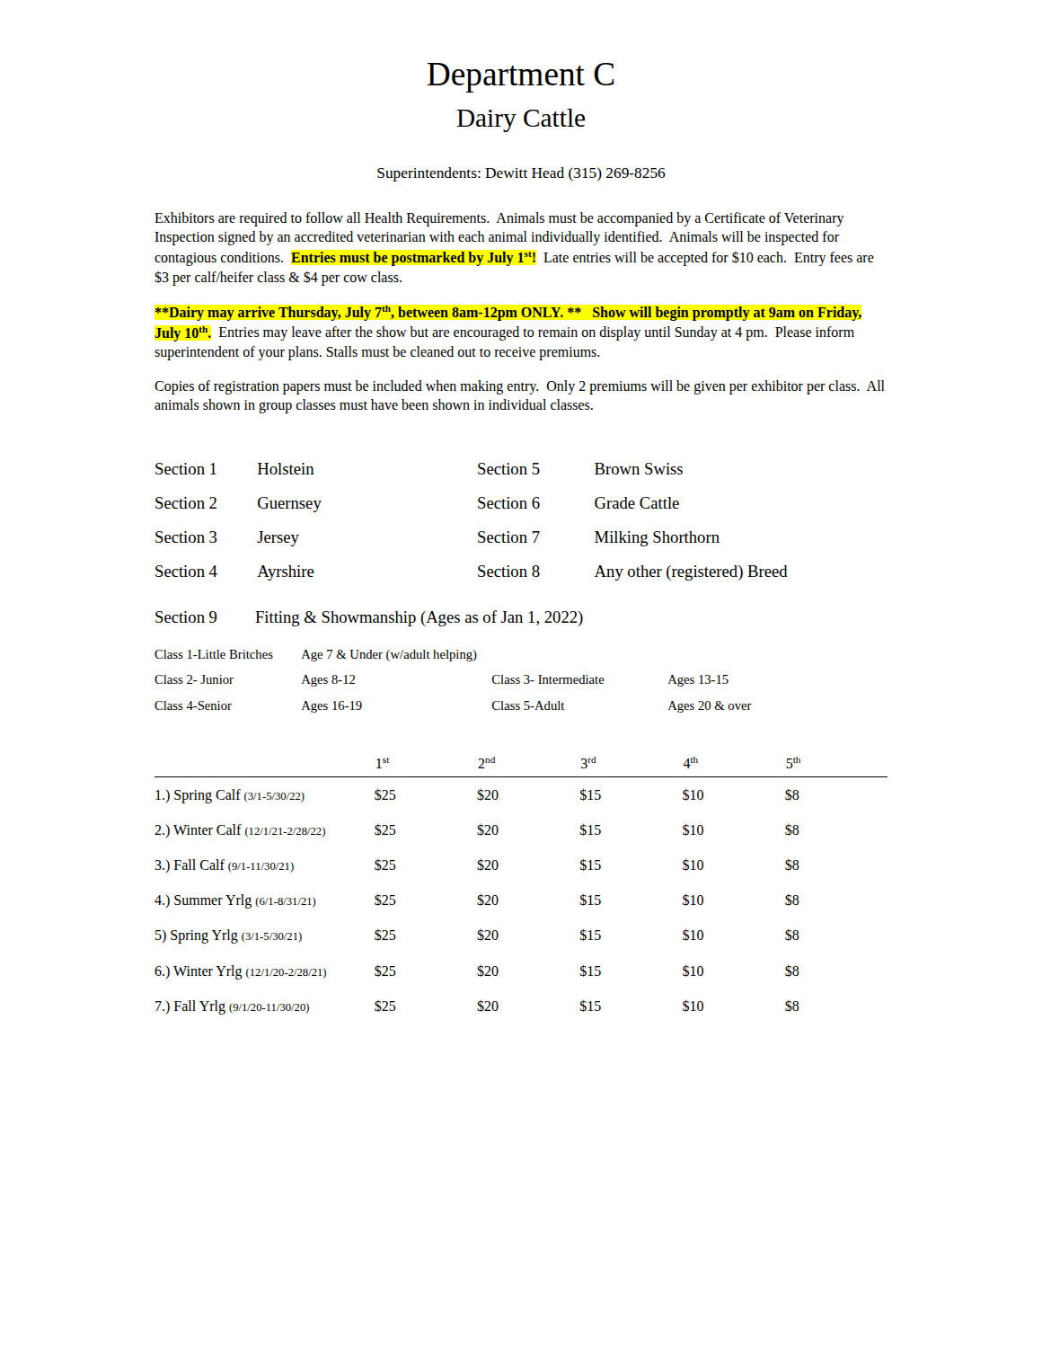Department C
Dairy Cattle
Superintendents: Dewitt Head (315) 269-8256
Exhibitors are required to follow all Health Requirements. Animals must be accompanied by a Certificate of Veterinary Inspection signed by an accredited veterinarian with each animal individually identified. Animals will be inspected for contagious conditions. Entries must be postmarked by July 1st! Late entries will be accepted for $10 each. Entry fees are $3 per calf/heifer class & $4 per cow class.
**Dairy may arrive Thursday, July 7th, between 8am-12pm ONLY. ** Show will begin promptly at 9am on Friday, July 10th. Entries may leave after the show but are encouraged to remain on display until Sunday at 4 pm. Please inform superintendent of your plans. Stalls must be cleaned out to receive premiums.
Copies of registration papers must be included when making entry. Only 2 premiums will be given per exhibitor per class. All animals shown in group classes must have been shown in individual classes.
| Section 1 | Holstein | Section 5 | Brown Swiss |
| Section 2 | Guernsey | Section 6 | Grade Cattle |
| Section 3 | Jersey | Section 7 | Milking Shorthorn |
| Section 4 | Ayrshire | Section 8 | Any other (registered) Breed |
Section 9 Fitting & Showmanship (Ages as of Jan 1, 2022)
| Class 1-Little Britches | Age 7 & Under (w/adult helping) | | |
| Class 2- Junior | Ages 8-12 | Class 3- Intermediate | Ages 13-15 |
| Class 4-Senior | Ages 16-19 | Class 5-Adult | Ages 20 & over |
| | 1 st | 2 nd | 3 rd | 4 th | 5 th |
| --- | --- | --- | --- | --- | --- |
| 1.) Spring Calf (3/1-5/30/22) | $25 | $20 | $15 | $10 | $8 |
| 2.) Winter Calf (12/1/21-2/28/22) | $25 | $20 | $15 | $10 | $8 |
| 3.) Fall Calf (9/1-11/30/21) | $25 | $20 | $15 | $10 | $8 |
| 4.) Summer Yrlg (6/1-8/31/21) | $25 | $20 | $15 | $10 | $8 |
| 5) Spring Yrlg (3/1-5/30/21) | $25 | $20 | $15 | $10 | $8 |
| 6.) Winter Yrlg (12/1/20-2/28/21) | $25 | $20 | $15 | $10 | $8 |
| 7.) Fall Yrlg (9/1/20-11/30/20) | $25 | $20 | $15 | $10 | $8 |